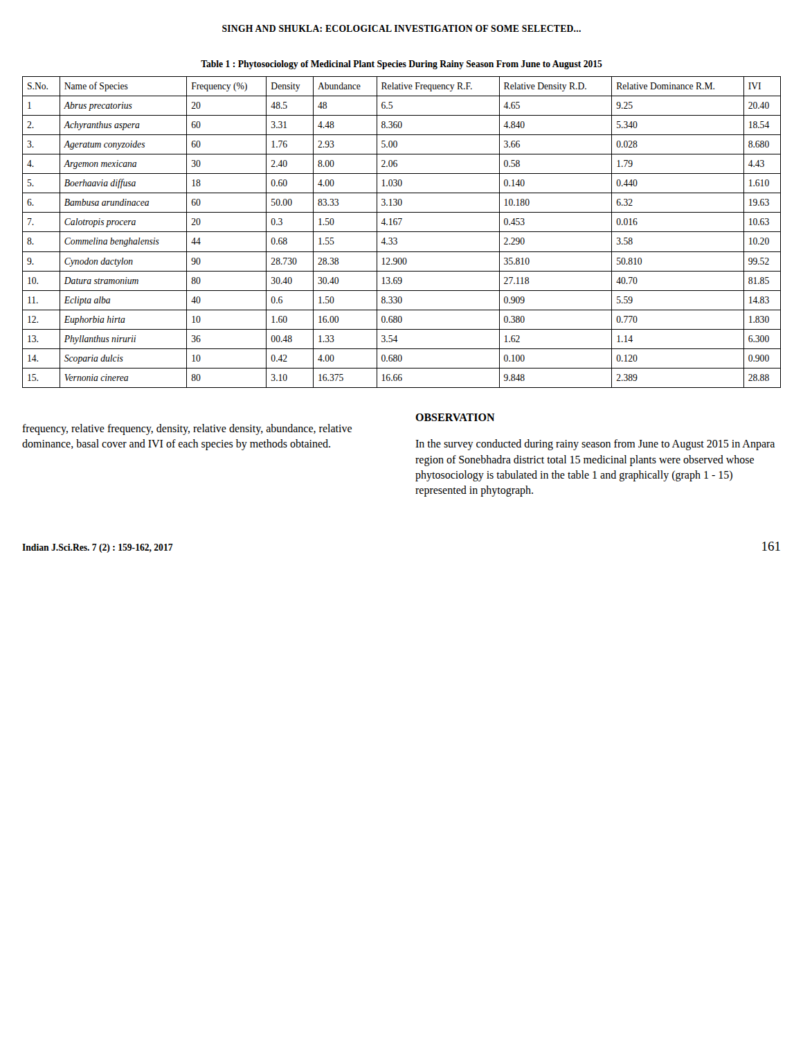SINGH AND SHUKLA: ECOLOGICAL INVESTIGATION OF SOME SELECTED...
Table 1 : Phytosociology of Medicinal Plant Species During Rainy Season From June to August 2015
| S.No. | Name of Species | Frequency (%) | Density | Abundance | Relative Frequency R.F. | Relative Density R.D. | Relative Dominance R.M. | IVI |
| --- | --- | --- | --- | --- | --- | --- | --- | --- |
| 1 | Abrus precatorius | 20 | 48.5 | 48 | 6.5 | 4.65 | 9.25 | 20.40 |
| 2. | Achyranthus aspera | 60 | 3.31 | 4.48 | 8.360 | 4.840 | 5.340 | 18.54 |
| 3. | Ageratum conyzoides | 60 | 1.76 | 2.93 | 5.00 | 3.66 | 0.028 | 8.680 |
| 4. | Argemon mexicana | 30 | 2.40 | 8.00 | 2.06 | 0.58 | 1.79 | 4.43 |
| 5. | Boerhaavia diffusa | 18 | 0.60 | 4.00 | 1.030 | 0.140 | 0.440 | 1.610 |
| 6. | Bambusa arundinacea | 60 | 50.00 | 83.33 | 3.130 | 10.180 | 6.32 | 19.63 |
| 7. | Calotropis procera | 20 | 0.3 | 1.50 | 4.167 | 0.453 | 0.016 | 10.63 |
| 8. | Commelina benghalensis | 44 | 0.68 | 1.55 | 4.33 | 2.290 | 3.58 | 10.20 |
| 9. | Cynodon dactylon | 90 | 28.730 | 28.38 | 12.900 | 35.810 | 50.810 | 99.52 |
| 10. | Datura stramonium | 80 | 30.40 | 30.40 | 13.69 | 27.118 | 40.70 | 81.85 |
| 11. | Eclipta alba | 40 | 0.6 | 1.50 | 8.330 | 0.909 | 5.59 | 14.83 |
| 12. | Euphorbia hirta | 10 | 1.60 | 16.00 | 0.680 | 0.380 | 0.770 | 1.830 |
| 13. | Phyllanthus nirurii | 36 | 00.48 | 1.33 | 3.54 | 1.62 | 1.14 | 6.300 |
| 14. | Scoparia dulcis | 10 | 0.42 | 4.00 | 0.680 | 0.100 | 0.120 | 0.900 |
| 15. | Vernonia cinerea | 80 | 3.10 | 16.375 | 16.66 | 9.848 | 2.389 | 28.88 |
frequency, relative frequency, density, relative density, abundance, relative dominance, basal cover and IVI of each species by methods obtained.
Observation
In the survey conducted during rainy season from June to August 2015 in Anpara region of Sonebhadra district total 15 medicinal plants were observed whose phytosociology is tabulated in the table 1 and graphically (graph 1 - 15) represented in phytograph.
Indian J.Sci.Res. 7 (2) : 159-162, 2017 161